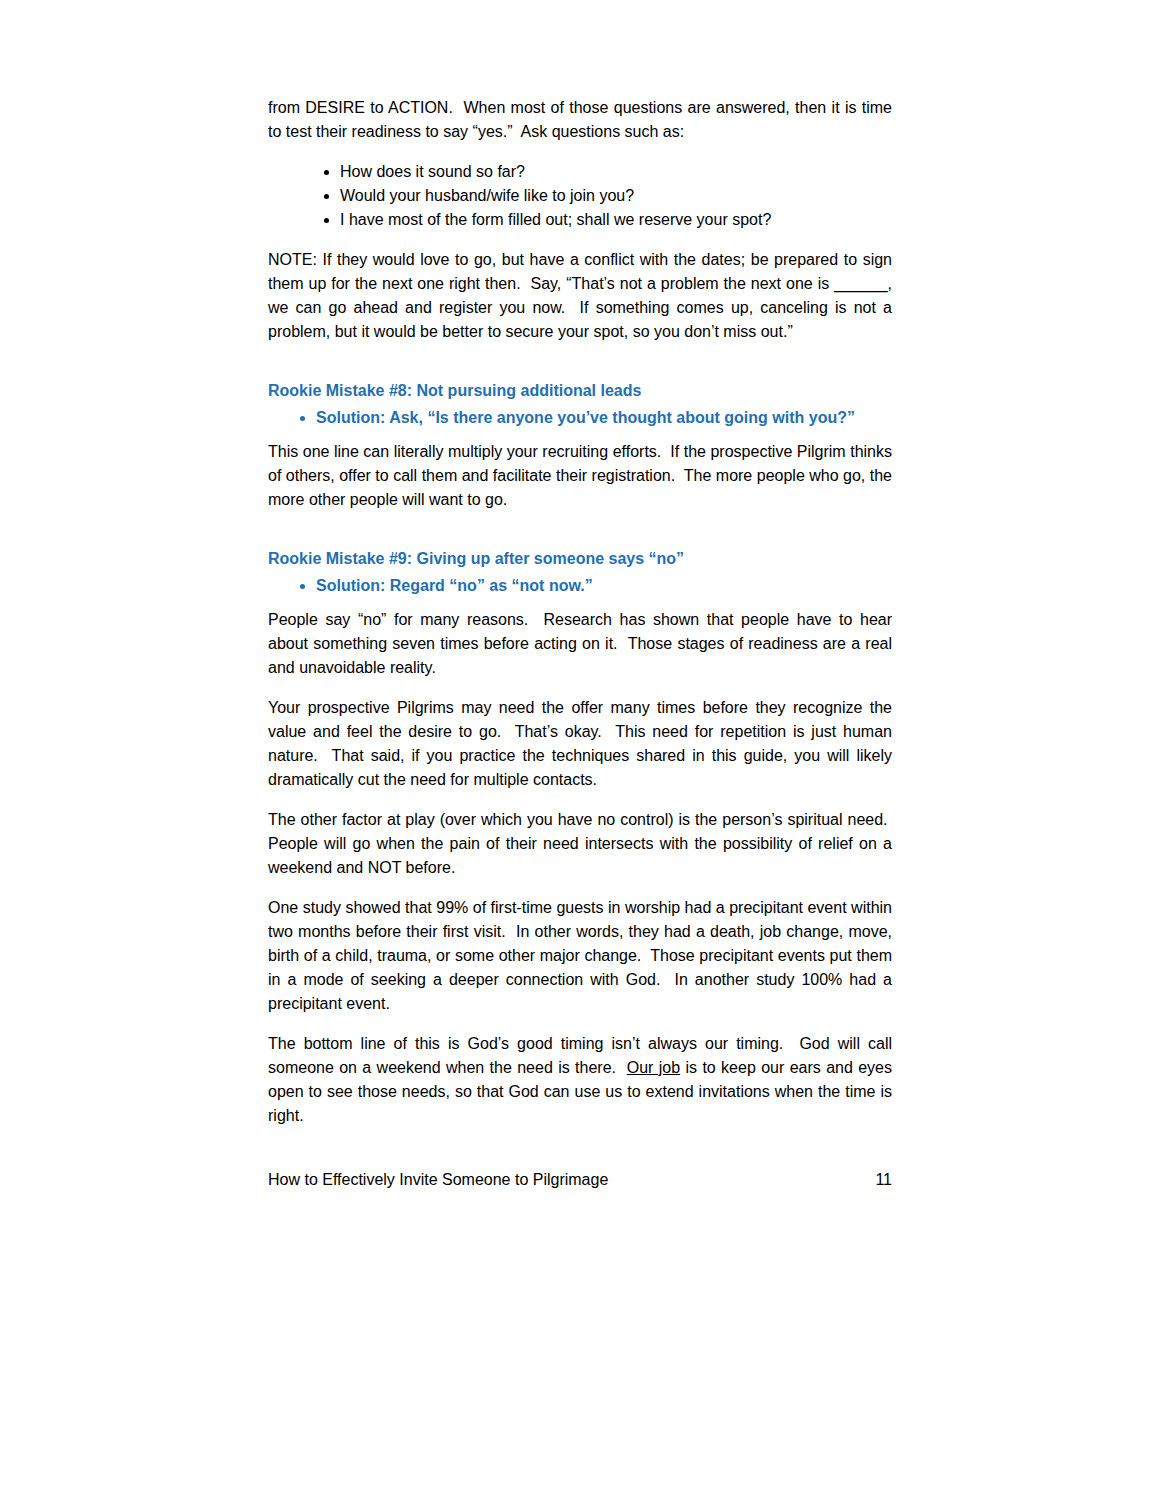from DESIRE to ACTION. When most of those questions are answered, then it is time to test their readiness to say “yes.” Ask questions such as:
How does it sound so far?
Would your husband/wife like to join you?
I have most of the form filled out; shall we reserve your spot?
NOTE: If they would love to go, but have a conflict with the dates; be prepared to sign them up for the next one right then. Say, “That’s not a problem the next one is ______, we can go ahead and register you now. If something comes up, canceling is not a problem, but it would be better to secure your spot, so you don’t miss out.”
Rookie Mistake #8: Not pursuing additional leads
Solution: Ask, “Is there anyone you’ve thought about going with you?”
This one line can literally multiply your recruiting efforts. If the prospective Pilgrim thinks of others, offer to call them and facilitate their registration. The more people who go, the more other people will want to go.
Rookie Mistake #9: Giving up after someone says “no”
Solution: Regard “no” as “not now.”
People say “no” for many reasons. Research has shown that people have to hear about something seven times before acting on it. Those stages of readiness are a real and unavoidable reality.
Your prospective Pilgrims may need the offer many times before they recognize the value and feel the desire to go. That’s okay. This need for repetition is just human nature. That said, if you practice the techniques shared in this guide, you will likely dramatically cut the need for multiple contacts.
The other factor at play (over which you have no control) is the person’s spiritual need. People will go when the pain of their need intersects with the possibility of relief on a weekend and NOT before.
One study showed that 99% of first-time guests in worship had a precipitant event within two months before their first visit. In other words, they had a death, job change, move, birth of a child, trauma, or some other major change. Those precipitant events put them in a mode of seeking a deeper connection with God. In another study 100% had a precipitant event.
The bottom line of this is God’s good timing isn’t always our timing. God will call someone on a weekend when the need is there. Our job is to keep our ears and eyes open to see those needs, so that God can use us to extend invitations when the time is right.
How to Effectively Invite Someone to Pilgrimage 11